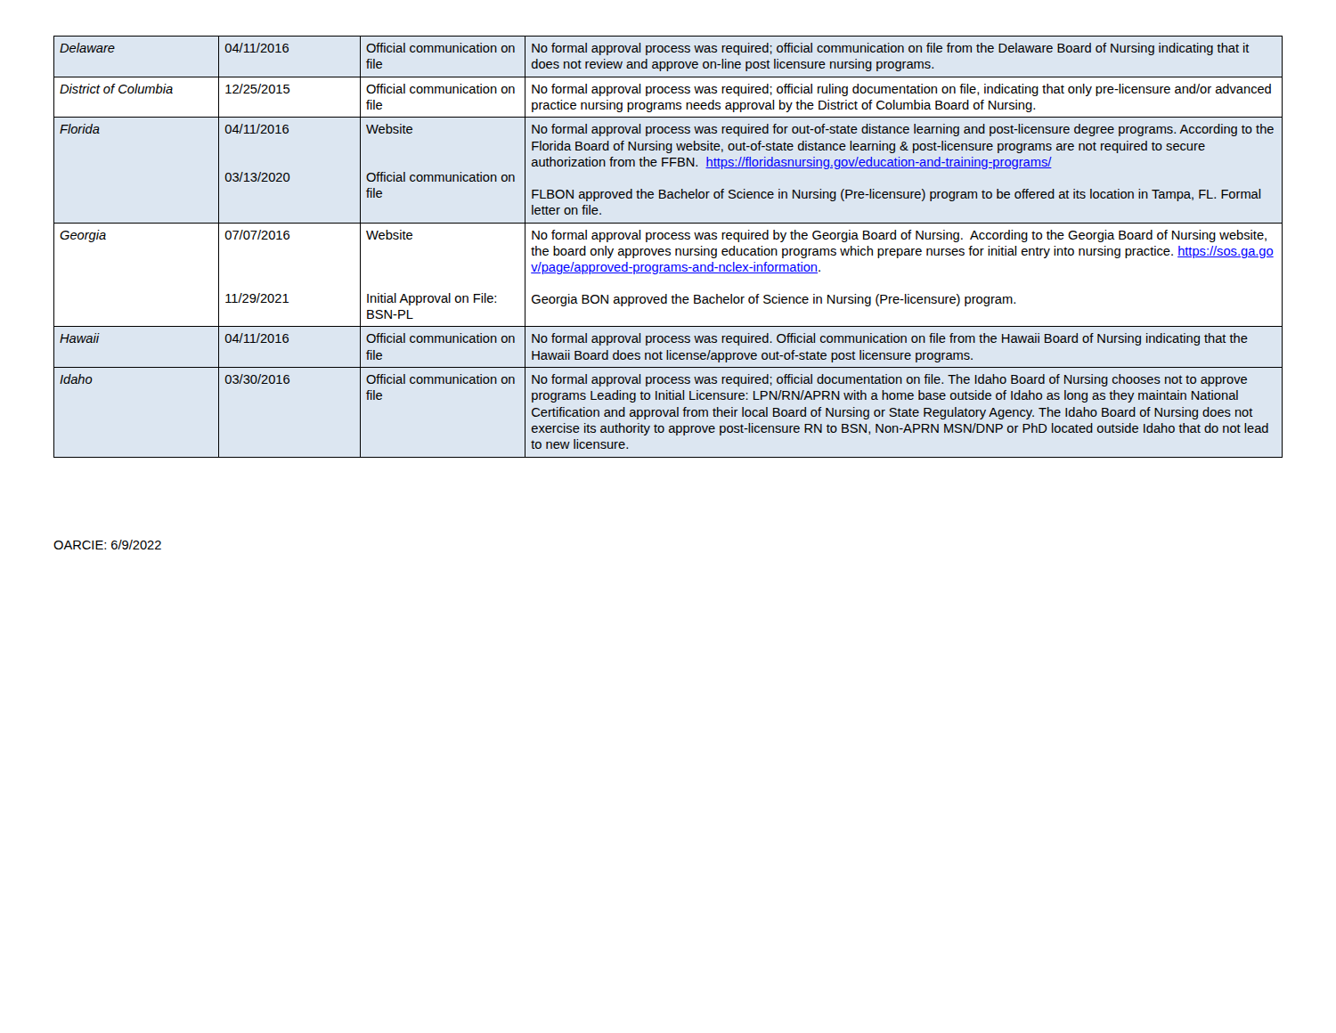| Delaware | 04/11/2016 | Official communication on file | No formal approval process was required; official communication on file from the Delaware Board of Nursing indicating that it does not review and approve on-line post licensure nursing programs. |
| District of Columbia | 12/25/2015 | Official communication on file | No formal approval process was required; official ruling documentation on file, indicating that only pre-licensure and/or advanced practice nursing programs needs approval by the District of Columbia Board of Nursing. |
| Florida | 04/11/2016 03/13/2020 | Website Official communication on file | No formal approval process was required for out-of-state distance learning and post-licensure degree programs. According to the Florida Board of Nursing website, out-of-state distance learning & post-licensure programs are not required to secure authorization from the FFBN. https://floridasnursing.gov/education-and-training-programs/ FLBON approved the Bachelor of Science in Nursing (Pre-licensure) program to be offered at its location in Tampa, FL. Formal letter on file. |
| Georgia | 07/07/2016 11/29/2021 | Website Initial Approval on File: BSN-PL | No formal approval process was required by the Georgia Board of Nursing. According to the Georgia Board of Nursing website, the board only approves nursing education programs which prepare nurses for initial entry into nursing practice. https://sos.ga.gov/page/approved-programs-and-nclex-information . Georgia BON approved the Bachelor of Science in Nursing (Pre-licensure) program. |
| Hawaii | 04/11/2016 | Official communication on file | No formal approval process was required. Official communication on file from the Hawaii Board of Nursing indicating that the Hawaii Board does not license/approve out-of-state post licensure programs. |
| Idaho | 03/30/2016 | Official communication on file | No formal approval process was required; official documentation on file. The Idaho Board of Nursing chooses not to approve programs Leading to Initial Licensure: LPN/RN/APRN with a home base outside of Idaho as long as they maintain National Certification and approval from their local Board of Nursing or State Regulatory Agency. The Idaho Board of Nursing does not exercise its authority to approve post-licensure RN to BSN, Non-APRN MSN/DNP or PhD located outside Idaho that do not lead to new licensure. |
OARCIE: 6/9/2022